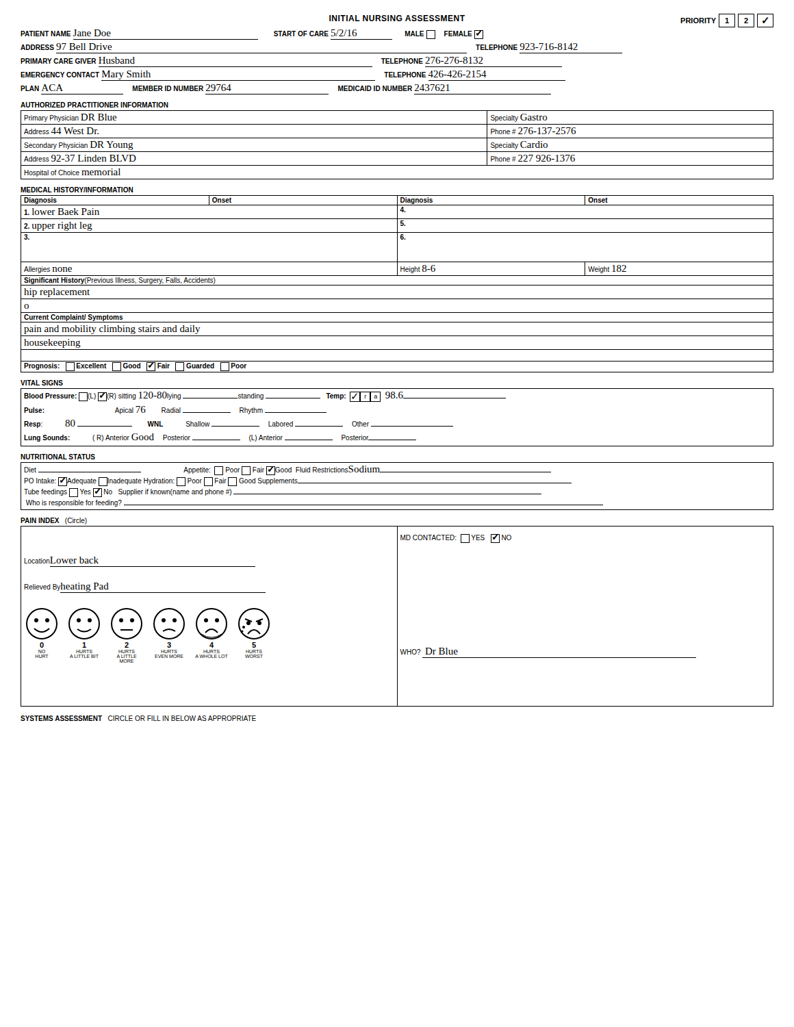INITIAL NURSING ASSESSMENT
PRIORITY 1 2 ✓
Patient Name Jane Doe Start of Care 5/2/16 Male Female
Address 97 Bell Drive Telephone 923-716-8142
Primary Care Giver Husband Telephone 276-276-8132
Emergency Contact Mary Smith Telephone 426-426-2154
Plan ACA Member ID Number 29764 Medicaid ID Number 2437621
Authorized Practitioner Information
| Primary Physician DR Blue | Specialty Gastro |
| Address 44 West Dr. | Phone # 276-137-2576 |
| Secondary Physician DR Young | Specialty Cardio |
| Address 92-37 Linden BLVD | Phone # 227 926-1376 |
| Hospital of Choice memorial |
Medical History/Information
| Diagnosis | Onset | Diagnosis | Onset |
| 1. lower Baek Pain | 4. |
| 2. upper right leg | 5. |
| 3. | 6. |
| Allergies none | Height 8-6 | Weight 182 |
| Significant History (Previous Illness, Surgery, Falls, Accidents) |
| hip replacement |
| o |
| Current Complaint/ Symptoms |
| pain and mobility climbing stairs and daily |
| housekeeping |
| Prognosis: Excellent Good Fair Guarded Poor |
Vital Signs
| Blood Pressure: (L) (R) sitting 120-80 lying standing Temp: ✓ r a 98.6 Pulse: Apical 76 Radial Rhythm Resp : 80 WNL Shallow Labored Other Lung Sounds: ( R) Anterior Good Posterior (L) Anterior Posterior |
Nutritional Status
| Diet Appetite: Poor Fair Good Fluid Restrictions Sodium PO Intake: Adequate Inadequate Hydration: Poor Fair Good Supplements Tube feedings Yes No Supplier if known(name and phone #) Who is responsible for feeding? |
Pain Index (Circle)
| Location Lower back Relieved By heating Pad 0 NO HURT 1 HURTS A LITTLE BIT 2 HURTS A LITTLE MORE 3 HURTS EVEN MORE 4 HURTS A WHOLE LOT 5 HURTS WORST | MD CONTACTED: YES NO WHO? Dr Blue |
Systems Assessment CIRCLE OR FILL IN BELOW AS APPROPRIATE